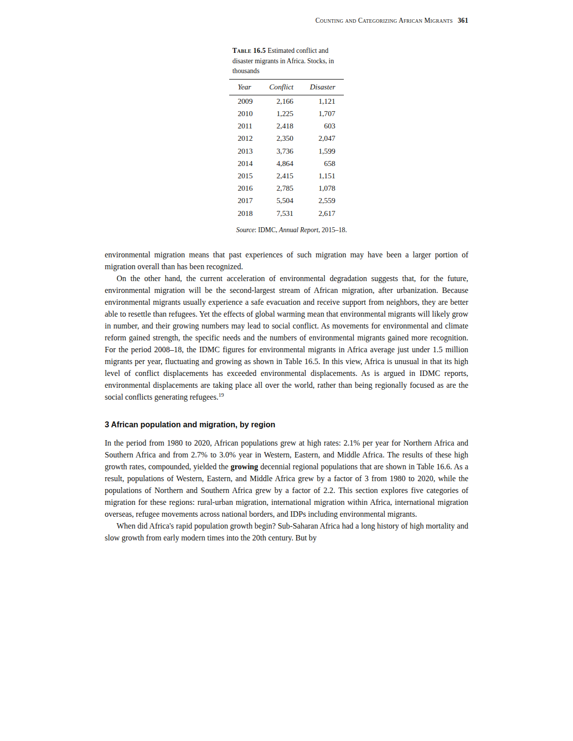Counting and Categorizing African Migrants 361
Table 16.5 Estimated conflict and disaster migrants in Africa. Stocks, in thousands
| Year | Conflict | Disaster |
| --- | --- | --- |
| 2009 | 2,166 | 1,121 |
| 2010 | 1,225 | 1,707 |
| 2011 | 2,418 | 603 |
| 2012 | 2,350 | 2,047 |
| 2013 | 3,736 | 1,599 |
| 2014 | 4,864 | 658 |
| 2015 | 2,415 | 1,151 |
| 2016 | 2,785 | 1,078 |
| 2017 | 5,504 | 2,559 |
| 2018 | 7,531 | 2,617 |
Source: IDMC, Annual Report, 2015–18.
environmental migration means that past experiences of such migration may have been a larger portion of migration overall than has been recognized.
On the other hand, the current acceleration of environmental degradation suggests that, for the future, environmental migration will be the second-largest stream of African migration, after urbanization. Because environmental migrants usually experience a safe evacuation and receive support from neighbors, they are better able to resettle than refugees. Yet the effects of global warming mean that environmental migrants will likely grow in number, and their growing numbers may lead to social conflict. As movements for environmental and climate reform gained strength, the specific needs and the numbers of environmental migrants gained more recognition. For the period 2008–18, the IDMC figures for environmental migrants in Africa average just under 1.5 million migrants per year, fluctuating and growing as shown in Table 16.5. In this view, Africa is unusual in that its high level of conflict displacements has exceeded environmental displacements. As is argued in IDMC reports, environmental displacements are taking place all over the world, rather than being regionally focused as are the social conflicts generating refugees.19
3 African population and migration, by region
In the period from 1980 to 2020, African populations grew at high rates: 2.1% per year for Northern Africa and Southern Africa and from 2.7% to 3.0% year in Western, Eastern, and Middle Africa. The results of these high growth rates, compounded, yielded the growing decennial regional populations that are shown in Table 16.6. As a result, populations of Western, Eastern, and Middle Africa grew by a factor of 3 from 1980 to 2020, while the populations of Northern and Southern Africa grew by a factor of 2.2. This section explores five categories of migration for these regions: rural-urban migration, international migration within Africa, international migration overseas, refugee movements across national borders, and IDPs including environmental migrants.
When did Africa's rapid population growth begin? Sub-Saharan Africa had a long history of high mortality and slow growth from early modern times into the 20th century. But by